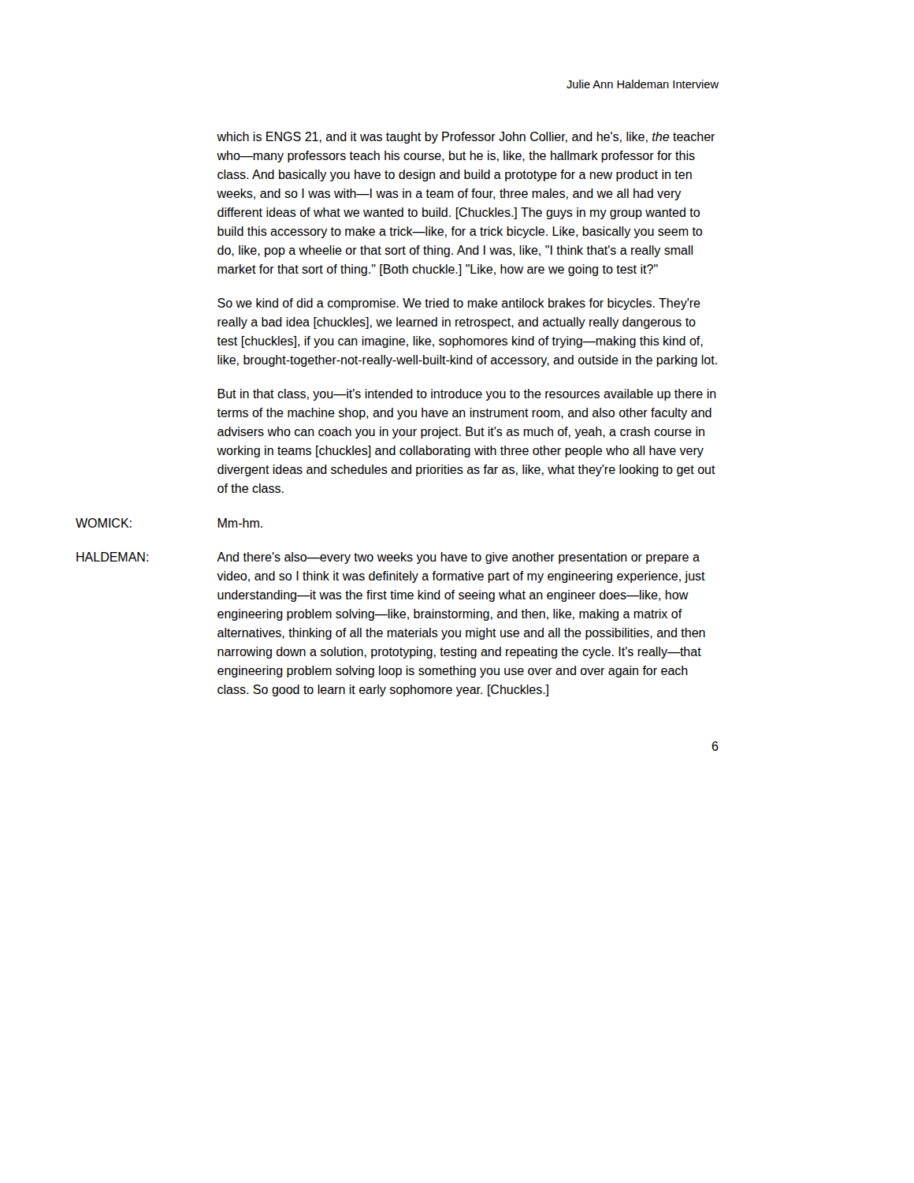Julie Ann Haldeman Interview
which is ENGS 21, and it was taught by Professor John Collier, and he's, like, the teacher who—many professors teach his course, but he is, like, the hallmark professor for this class. And basically you have to design and build a prototype for a new product in ten weeks, and so I was with—I was in a team of four, three males, and we all had very different ideas of what we wanted to build. [Chuckles.] The guys in my group wanted to build this accessory to make a trick—like, for a trick bicycle. Like, basically you seem to do, like, pop a wheelie or that sort of thing. And I was, like, "I think that's a really small market for that sort of thing." [Both chuckle.] "Like, how are we going to test it?"
So we kind of did a compromise. We tried to make antilock brakes for bicycles. They're really a bad idea [chuckles], we learned in retrospect, and actually really dangerous to test [chuckles], if you can imagine, like, sophomores kind of trying—making this kind of, like, brought-together-not-really-well-built-kind of accessory, and outside in the parking lot.
But in that class, you—it's intended to introduce you to the resources available up there in terms of the machine shop, and you have an instrument room, and also other faculty and advisers who can coach you in your project. But it's as much of, yeah, a crash course in working in teams [chuckles] and collaborating with three other people who all have very divergent ideas and schedules and priorities as far as, like, what they're looking to get out of the class.
WOMICK:
Mm-hm.
HALDEMAN:
And there's also—every two weeks you have to give another presentation or prepare a video, and so I think it was definitely a formative part of my engineering experience, just understanding—it was the first time kind of seeing what an engineer does—like, how engineering problem solving—like, brainstorming, and then, like, making a matrix of alternatives, thinking of all the materials you might use and all the possibilities, and then narrowing down a solution, prototyping, testing and repeating the cycle. It's really—that engineering problem solving loop is something you use over and over again for each class. So good to learn it early sophomore year. [Chuckles.]
6